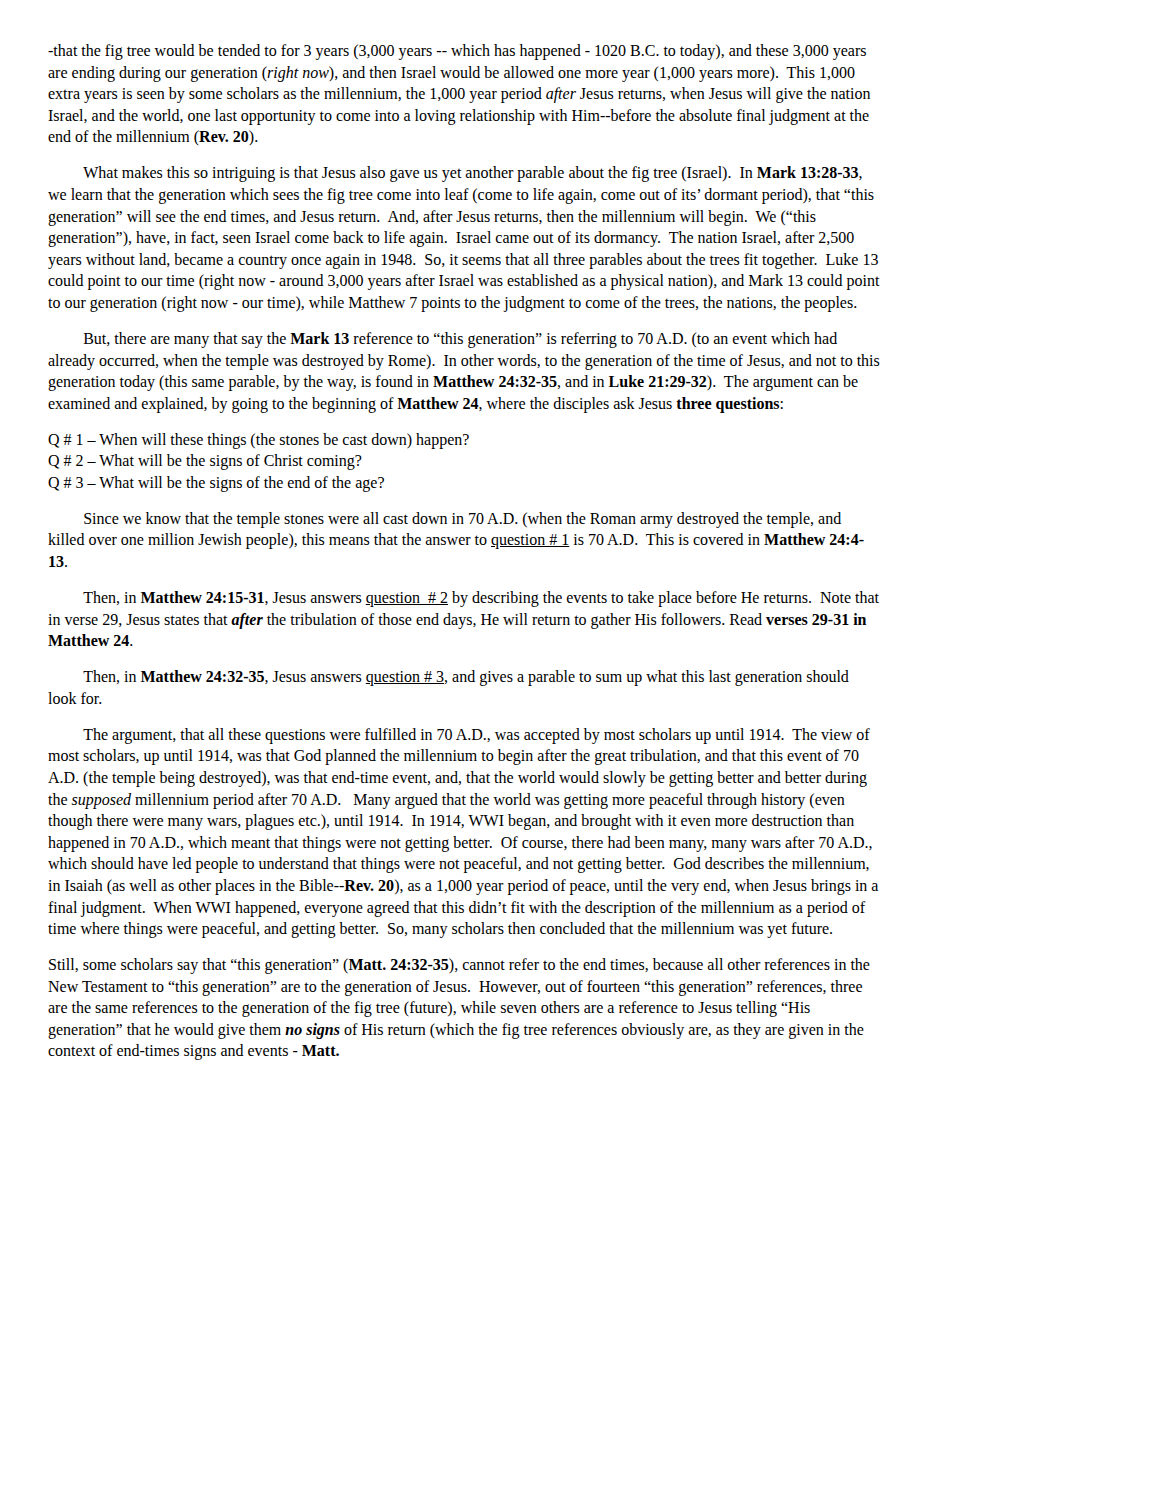-that the fig tree would be tended to for 3 years (3,000 years -- which has happened - 1020 B.C. to today), and these 3,000 years are ending during our generation (right now), and then Israel would be allowed one more year (1,000 years more). This 1,000 extra years is seen by some scholars as the millennium, the 1,000 year period after Jesus returns, when Jesus will give the nation Israel, and the world, one last opportunity to come into a loving relationship with Him--before the absolute final judgment at the end of the millennium (Rev. 20).
What makes this so intriguing is that Jesus also gave us yet another parable about the fig tree (Israel). In Mark 13:28-33, we learn that the generation which sees the fig tree come into leaf (come to life again, come out of its’ dormant period), that “this generation” will see the end times, and Jesus return. And, after Jesus returns, then the millennium will begin. We (“this generation”), have, in fact, seen Israel come back to life again. Israel came out of its dormancy. The nation Israel, after 2,500 years without land, became a country once again in 1948. So, it seems that all three parables about the trees fit together. Luke 13 could point to our time (right now - around 3,000 years after Israel was established as a physical nation), and Mark 13 could point to our generation (right now - our time), while Matthew 7 points to the judgment to come of the trees, the nations, the peoples.
But, there are many that say the Mark 13 reference to “this generation” is referring to 70 A.D. (to an event which had already occurred, when the temple was destroyed by Rome). In other words, to the generation of the time of Jesus, and not to this generation today (this same parable, by the way, is found in Matthew 24:32-35, and in Luke 21:29-32). The argument can be examined and explained, by going to the beginning of Matthew 24, where the disciples ask Jesus three questions:
Q # 1 – When will these things (the stones be cast down) happen?
Q # 2 – What will be the signs of Christ coming?
Q # 3 – What will be the signs of the end of the age?
Since we know that the temple stones were all cast down in 70 A.D. (when the Roman army destroyed the temple, and killed over one million Jewish people), this means that the answer to question # 1 is 70 A.D. This is covered in Matthew 24:4-13.
Then, in Matthew 24:15-31, Jesus answers question # 2 by describing the events to take place before He returns. Note that in verse 29, Jesus states that after the tribulation of those end days, He will return to gather His followers. Read verses 29-31 in Matthew 24.
Then, in Matthew 24:32-35, Jesus answers question # 3, and gives a parable to sum up what this last generation should look for.
The argument, that all these questions were fulfilled in 70 A.D., was accepted by most scholars up until 1914. The view of most scholars, up until 1914, was that God planned the millennium to begin after the great tribulation, and that this event of 70 A.D. (the temple being destroyed), was that end-time event, and, that the world would slowly be getting better and better during the supposed millennium period after 70 A.D. Many argued that the world was getting more peaceful through history (even though there were many wars, plagues etc.), until 1914. In 1914, WWI began, and brought with it even more destruction than happened in 70 A.D., which meant that things were not getting better. Of course, there had been many, many wars after 70 A.D., which should have led people to understand that things were not peaceful, and not getting better. God describes the millennium, in Isaiah (as well as other places in the Bible--Rev. 20), as a 1,000 year period of peace, until the very end, when Jesus brings in a final judgment. When WWI happened, everyone agreed that this didn’t fit with the description of the millennium as a period of time where things were peaceful, and getting better. So, many scholars then concluded that the millennium was yet future.
Still, some scholars say that “this generation” (Matt. 24:32-35), cannot refer to the end times, because all other references in the New Testament to “this generation” are to the generation of Jesus. However, out of fourteen “this generation” references, three are the same references to the generation of the fig tree (future), while seven others are a reference to Jesus telling “His generation” that he would give them no signs of His return (which the fig tree references obviously are, as they are given in the context of end-times signs and events - Matt.